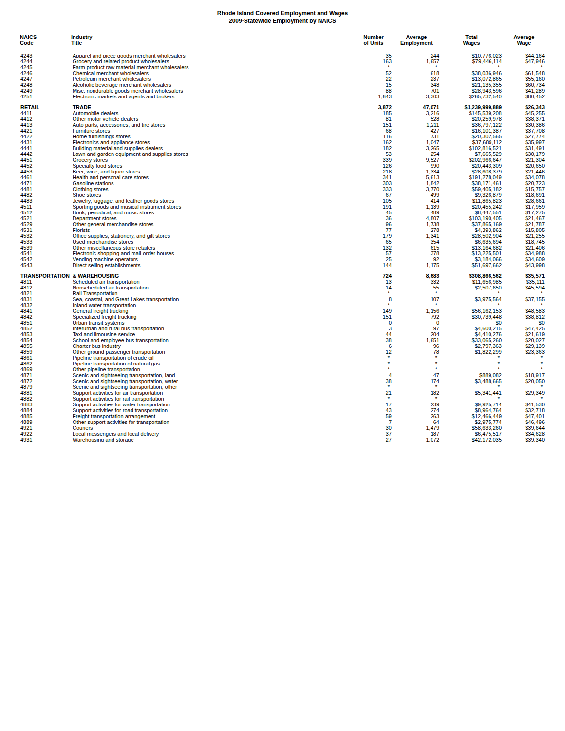Rhode Island Covered Employment and Wages
2009-Statewide Employment by NAICS
| NAICS Code | Industry Title | Number of Units | Average Employment | Total Wages | Average Wage |
| --- | --- | --- | --- | --- | --- |
| 4243 | Apparel and piece goods merchant wholesalers | 35 | 244 | $10,776,023 | $44,164 |
| 4244 | Grocery and related product wholesalers | 163 | 1,657 | $79,446,114 | $47,946 |
| 4245 | Farm product raw material merchant wholesalers | * | * | * | * |
| 4246 | Chemical merchant wholesalers | 52 | 618 | $38,036,946 | $61,548 |
| 4247 | Petroleum merchant wholesalers | 22 | 237 | $13,072,865 | $55,160 |
| 4248 | Alcoholic beverage merchant wholesalers | 15 | 348 | $21,135,355 | $60,734 |
| 4249 | Misc. nondurable goods merchant wholesalers | 88 | 701 | $28,943,596 | $41,289 |
| 4251 | Electronic markets and agents and brokers | 1,643 | 3,303 | $265,732,540 | $80,452 |
| RETAIL | TRADE | 3,872 | 47,071 | $1,239,999,889 | $26,343 |
| 4411 | Automobile dealers | 185 | 3,216 | $145,539,208 | $45,255 |
| 4412 | Other motor vehicle dealers | 81 | 528 | $20,259,978 | $38,371 |
| 4413 | Auto parts, accessories, and tire stores | 151 | 1,211 | $36,797,122 | $30,386 |
| 4421 | Furniture stores | 68 | 427 | $16,101,387 | $37,708 |
| 4422 | Home furnishings stores | 116 | 731 | $20,302,565 | $27,774 |
| 4431 | Electronics and appliance stores | 162 | 1,047 | $37,689,112 | $35,997 |
| 4441 | Building material and supplies dealers | 182 | 3,265 | $102,816,521 | $31,491 |
| 4442 | Lawn and garden equipment and supplies stores | 53 | 254 | $7,665,529 | $30,179 |
| 4451 | Grocery stores | 339 | 9,527 | $202,966,647 | $21,304 |
| 4452 | Specialty food stores | 126 | 990 | $20,443,309 | $20,650 |
| 4453 | Beer, wine, and liquor stores | 218 | 1,334 | $28,608,379 | $21,446 |
| 4461 | Health and personal care stores | 341 | 5,613 | $191,278,049 | $34,078 |
| 4471 | Gasoline stations | 303 | 1,842 | $38,171,461 | $20,723 |
| 4481 | Clothing stores | 333 | 3,770 | $59,405,182 | $15,757 |
| 4482 | Shoe stores | 67 | 499 | $9,326,879 | $18,691 |
| 4483 | Jewelry, luggage, and leather goods stores | 105 | 414 | $11,865,823 | $28,661 |
| 4511 | Sporting goods and musical instrument stores | 191 | 1,139 | $20,455,242 | $17,959 |
| 4512 | Book, periodical, and music stores | 45 | 489 | $8,447,551 | $17,275 |
| 4521 | Department stores | 36 | 4,807 | $103,190,405 | $21,467 |
| 4529 | Other general merchandise stores | 96 | 1,738 | $37,865,169 | $21,787 |
| 4531 | Florists | 77 | 278 | $4,393,862 | $15,805 |
| 4532 | Office supplies, stationery, and gift stores | 179 | 1,341 | $28,502,904 | $21,255 |
| 4533 | Used merchandise stores | 65 | 354 | $6,635,694 | $18,745 |
| 4539 | Other miscellaneous store retailers | 132 | 615 | $13,164,682 | $21,406 |
| 4541 | Electronic shopping and mail-order houses | 57 | 378 | $13,225,501 | $34,988 |
| 4542 | Vending machine operators | 25 | 92 | $3,184,066 | $34,609 |
| 4543 | Direct selling establishments | 144 | 1,175 | $51,697,662 | $43,998 |
| TRANSPORTATION | & WAREHOUSING | 724 | 8,683 | $308,866,562 | $35,571 |
| 4811 | Scheduled air transportation | 13 | 332 | $11,656,985 | $35,111 |
| 4812 | Nonscheduled air transportation | 14 | 55 | $2,507,650 | $45,594 |
| 4821 | Rail Transportation | * | * | * | * |
| 4831 | Sea, coastal, and Great Lakes transportation | 8 | 107 | $3,975,564 | $37,155 |
| 4832 | Inland water transportation | * | * | * | * |
| 4841 | General freight trucking | 149 | 1,156 | $56,162,153 | $48,583 |
| 4842 | Specialized freight trucking | 151 | 792 | $30,739,448 | $38,812 |
| 4851 | Urban transit systems | 0 | 0 | $0 | $0 |
| 4852 | Interurban and rural bus transportation | 3 | 97 | $4,600,215 | $47,425 |
| 4853 | Taxi and limousine service | 44 | 204 | $4,410,276 | $21,619 |
| 4854 | School and employee bus transportation | 38 | 1,651 | $33,065,260 | $20,027 |
| 4855 | Charter bus industry | 6 | 96 | $2,797,363 | $29,139 |
| 4859 | Other ground passenger transportation | 12 | 78 | $1,822,299 | $23,363 |
| 4861 | Pipeline transportation of crude oil | * | * | * | * |
| 4862 | Pipeline transportation of natural gas | * | * | * | * |
| 4869 | Other pipeline transportation | * | * | * | * |
| 4871 | Scenic and sightseeing transportation, land | 4 | 47 | $889,082 | $18,917 |
| 4872 | Scenic and sightseeing transportation, water | 38 | 174 | $3,488,665 | $20,050 |
| 4879 | Scenic and sightseeing transportation, other | * | * | * | * |
| 4881 | Support activities for air transportation | 21 | 182 | $5,341,441 | $29,349 |
| 4882 | Support activities for rail transportation | * | * | * | * |
| 4883 | Support activities for water transportation | 17 | 239 | $9,925,714 | $41,530 |
| 4884 | Support activities for road transportation | 43 | 274 | $8,964,764 | $32,718 |
| 4885 | Freight transportation arrangement | 59 | 263 | $12,466,449 | $47,401 |
| 4889 | Other support activities for transportation | 7 | 64 | $2,975,774 | $46,496 |
| 4921 | Couriers | 30 | 1,479 | $58,633,260 | $39,644 |
| 4922 | Local messengers and local delivery | 37 | 187 | $6,475,517 | $34,628 |
| 4931 | Warehousing and storage | 27 | 1,072 | $42,172,035 | $39,340 |